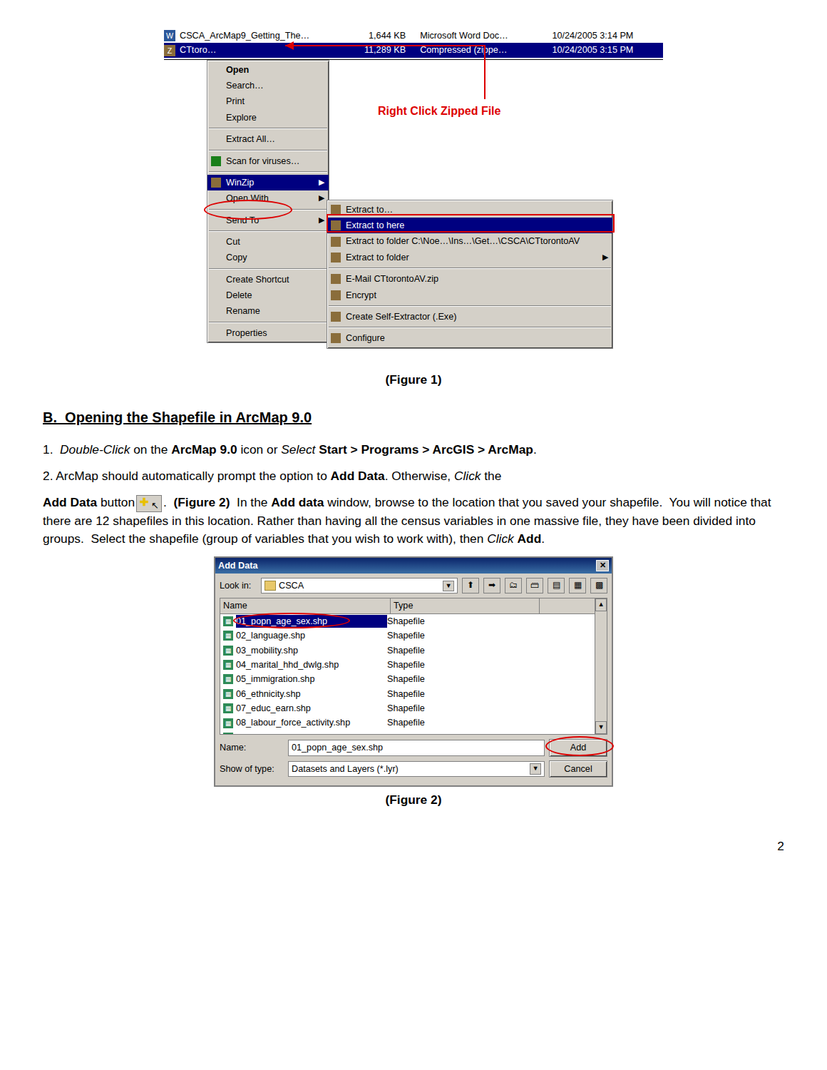W CSCA_ArcMap9_Getting_The… 1,644 KB Microsoft Word Doc… 10/24/2005 3:14 PM
Z CTtoro… 11,289 KB Compressed (zippe… 10/24/2005 3:15 PM
Open
Search…
Print
Explore
Extract All…
Scan for viruses…
WinZip▶
Open With▶
Send To▶
Cut
Copy
Create Shortcut
Delete
Rename
Properties
Extract to…
Extract to here
Extract to folder C:\Noe…\Ins…\Get…\CSCA\CTtorontoAV
Extract to folder▶
E-Mail CTtorontoAV.zip
Encrypt
Create Self-Extractor (.Exe)
Configure
Right Click Zipped File
(Figure 1)
B. Opening the Shapefile in ArcMap 9.0
1. Double-Click on the ArcMap 9.0 icon or Select Start > Programs > ArcGIS > ArcMap.
2. ArcMap should automatically prompt the option to Add Data. Otherwise, Click the
Add Data button✚↖. (Figure 2) In the Add data window, browse to the location that you saved your shapefile. You will notice that there are 12 shapefiles in this location. Rather than having all the census variables in one massive file, they have been divided into groups. Select the shapefile (group of variables that you wish to work with), then Click Add.
Add Data ✕
Look in: CSCA ▼ ⬆ ➡ 🗂 🗃 ▤ ▦ ▩
Name
Type
▦ 01_popn_age_sex.shp Shapefile
▦02_language.shp Shapefile
▦03_mobility.shp Shapefile
▦04_marital_hhd_dwlg.shp Shapefile
▦05_immigration.shp Shapefile
▦06_ethnicity.shp Shapefile
▦07_educ_earn.shp Shapefile
▦08_labour_force_activity.shp Shapefile
▦09_occupations.shp Shapefile
▦10_labour_force_misc.shp Shapefile
▲
▼
Name: 01_popn_age_sex.shp Add
Show of type: Datasets and Layers (*.lyr)▼ Cancel
(Figure 2)
2